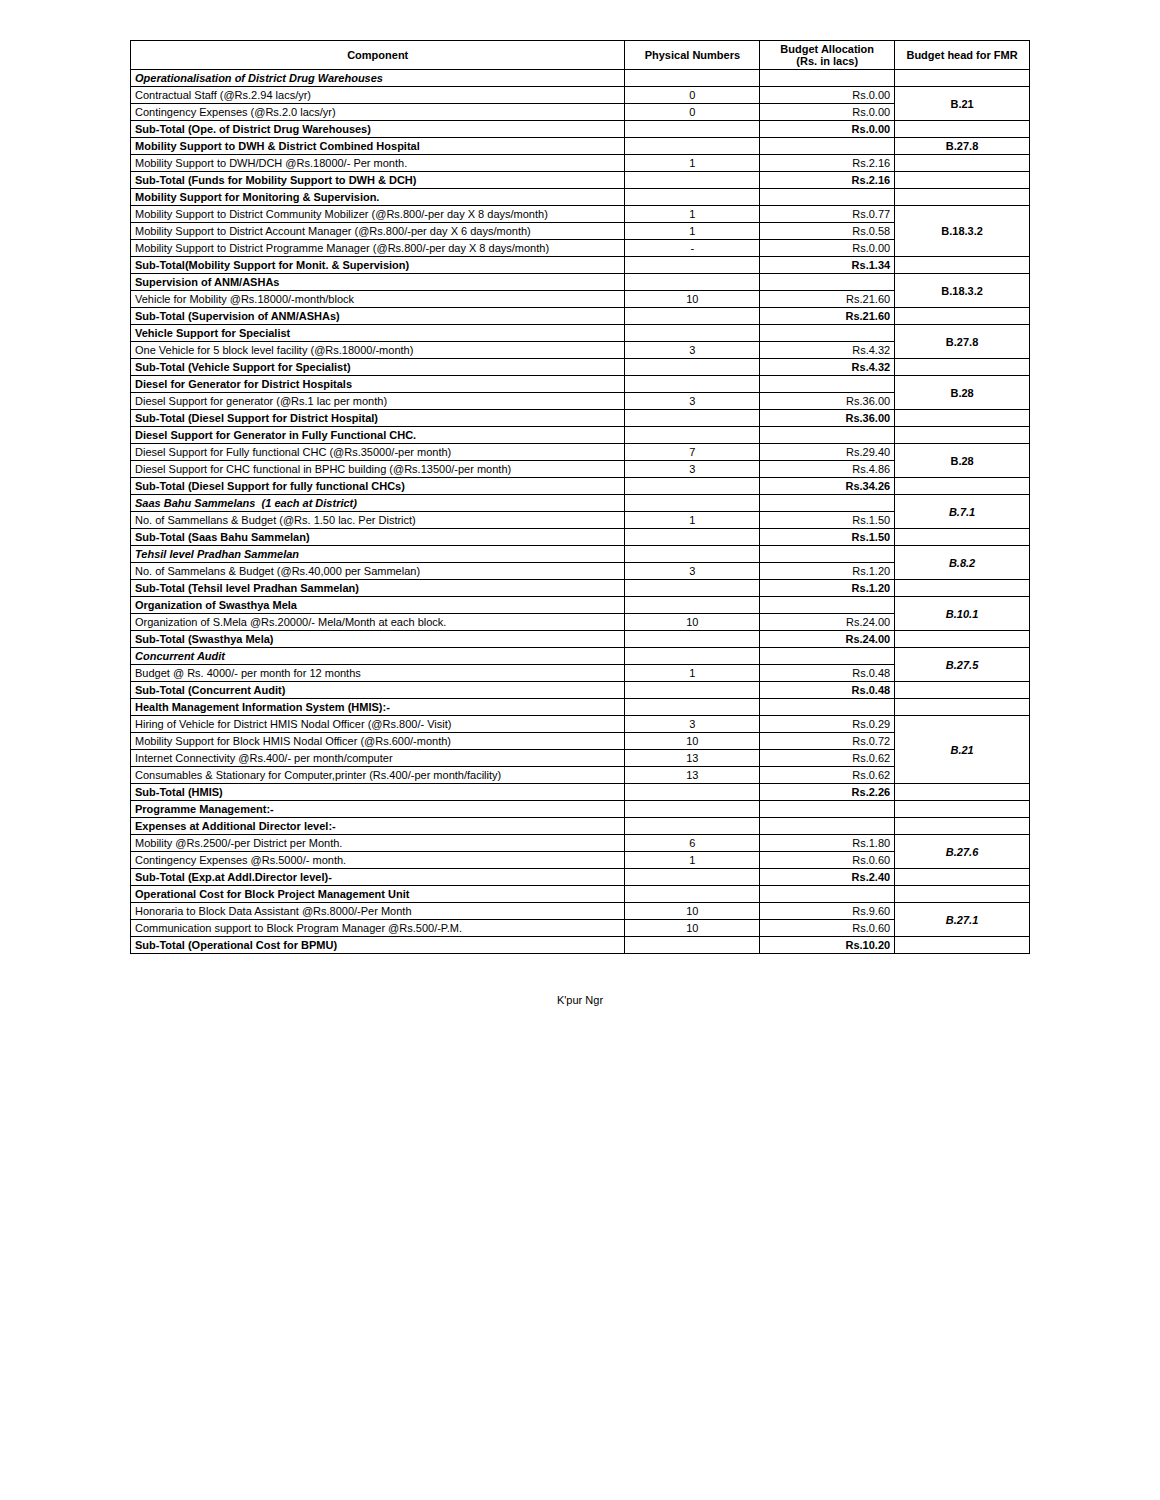| Component | Physical Numbers | Budget Allocation (Rs. in lacs) | Budget head for FMR |
| --- | --- | --- | --- |
| Operationalisation of District Drug Warehouses | | | |
| Contractual Staff (@Rs.2.94 lacs/yr) | 0 | Rs.0.00 | B.21 |
| Contingency Expenses (@Rs.2.0 lacs/yr) | 0 | Rs.0.00 |
| Sub-Total (Ope. of District Drug Warehouses) | | Rs.0.00 | |
| Mobility Support to DWH & District Combined Hospital | | | B.27.8 |
| Mobility Support to DWH/DCH @Rs.18000/- Per month. | 1 | Rs.2.16 | |
| Sub-Total (Funds for Mobility Support to DWH & DCH) | | Rs.2.16 | |
| Mobility Support for Monitoring & Supervision. | | | |
| Mobility Support to District Community Mobilizer (@Rs.800/-per day X 8 days/month) | 1 | Rs.0.77 | B.18.3.2 |
| Mobility Support to District Account Manager (@Rs.800/-per day X 6 days/month) | 1 | Rs.0.58 |
| Mobility Support to District Programme Manager (@Rs.800/-per day X 8 days/month) | - | Rs.0.00 |
| Sub-Total(Mobility Support for Monit. & Supervision) | | Rs.1.34 | |
| Supervision of ANM/ASHAs | | | B.18.3.2 |
| Vehicle for Mobility @Rs.18000/-month/block | 10 | Rs.21.60 |
| Sub-Total (Supervision of ANM/ASHAs) | | Rs.21.60 | |
| Vehicle Support for Specialist | | | B.27.8 |
| One Vehicle for 5 block level facility (@Rs.18000/-month) | 3 | Rs.4.32 |
| Sub-Total (Vehicle Support for Specialist) | | Rs.4.32 | |
| Diesel for Generator for District Hospitals | | | B.28 |
| Diesel Support for generator (@Rs.1 lac per month) | 3 | Rs.36.00 |
| Sub-Total (Diesel Support for District Hospital) | | Rs.36.00 | |
| Diesel Support for Generator in Fully Functional CHC. | | | |
| Diesel Support for Fully functional CHC (@Rs.35000/-per month) | 7 | Rs.29.40 | B.28 |
| Diesel Support for CHC functional in BPHC building (@Rs.13500/-per month) | 3 | Rs.4.86 |
| Sub-Total (Diesel Support for fully functional CHCs) | | Rs.34.26 | |
| Saas Bahu Sammelans (1 each at District) | | | B.7.1 |
| No. of Sammellans & Budget (@Rs. 1.50 lac. Per District) | 1 | Rs.1.50 |
| Sub-Total (Saas Bahu Sammelan) | | Rs.1.50 | |
| Tehsil level Pradhan Sammelan | | | B.8.2 |
| No. of Sammelans & Budget (@Rs.40,000 per Sammelan) | 3 | Rs.1.20 |
| Sub-Total (Tehsil level Pradhan Sammelan) | | Rs.1.20 | |
| Organization of Swasthya Mela | | | B.10.1 |
| Organization of S.Mela @Rs.20000/- Mela/Month at each block. | 10 | Rs.24.00 |
| Sub-Total (Swasthya Mela) | | Rs.24.00 | |
| Concurrent Audit | | | B.27.5 |
| Budget @ Rs. 4000/- per month for 12 months | 1 | Rs.0.48 |
| Sub-Total (Concurrent Audit) | | Rs.0.48 | |
| Health Management Information System (HMIS):- | | | |
| Hiring of Vehicle for District HMIS Nodal Officer (@Rs.800/- Visit) | 3 | Rs.0.29 | B.21 |
| Mobility Support for Block HMIS Nodal Officer (@Rs.600/-month) | 10 | Rs.0.72 |
| Internet Connectivity @Rs.400/- per month/computer | 13 | Rs.0.62 |
| Consumables & Stationary for Computer,printer (Rs.400/-per month/facility) | 13 | Rs.0.62 |
| Sub-Total (HMIS) | | Rs.2.26 | |
| Programme Management:- | | | |
| Expenses at Additional Director level:- | | | |
| Mobility @Rs.2500/-per District per Month. | 6 | Rs.1.80 | B.27.6 |
| Contingency Expenses @Rs.5000/- month. | 1 | Rs.0.60 |
| Sub-Total (Exp.at Addl.Director level)- | | Rs.2.40 | |
| Operational Cost for Block Project Management Unit | | | |
| Honoraria to Block Data Assistant @Rs.8000/-Per Month | 10 | Rs.9.60 | B.27.1 |
| Communication support to Block Program Manager @Rs.500/-P.M. | 10 | Rs.0.60 |
| Sub-Total (Operational Cost for BPMU) | | Rs.10.20 | |
K'pur Ngr